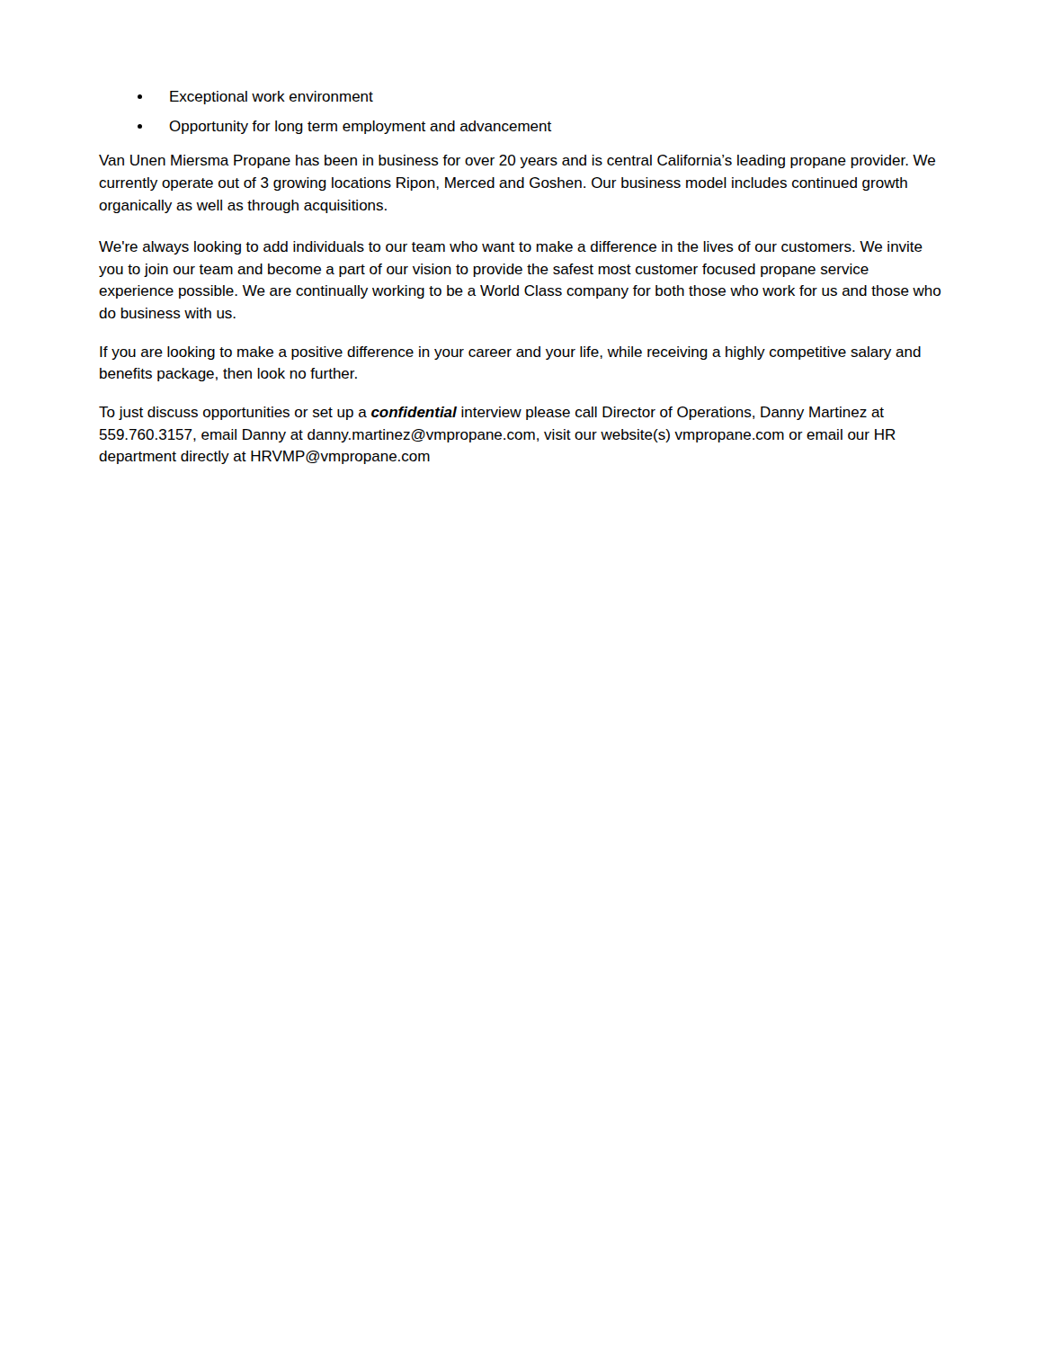Exceptional work environment
Opportunity for long term employment and advancement
Van Unen Miersma Propane has been in business for over 20 years and is central California’s leading propane provider. We currently operate out of 3 growing locations Ripon, Merced and Goshen. Our business model includes continued growth organically as well as through acquisitions.
We're always looking to add individuals to our team who want to make a difference in the lives of our customers. We invite you to join our team and become a part of our vision to provide the safest most customer focused propane service experience possible. We are continually working to be a World Class company for both those who work for us and those who do business with us.
If you are looking to make a positive difference in your career and your life, while receiving a highly competitive salary and benefits package, then look no further.
To just discuss opportunities or set up a confidential interview please call Director of Operations, Danny Martinez at 559.760.3157, email Danny at danny.martinez@vmpropane.com, visit our website(s) vmpropane.com or email our HR department directly at HRVMP@vmpropane.com